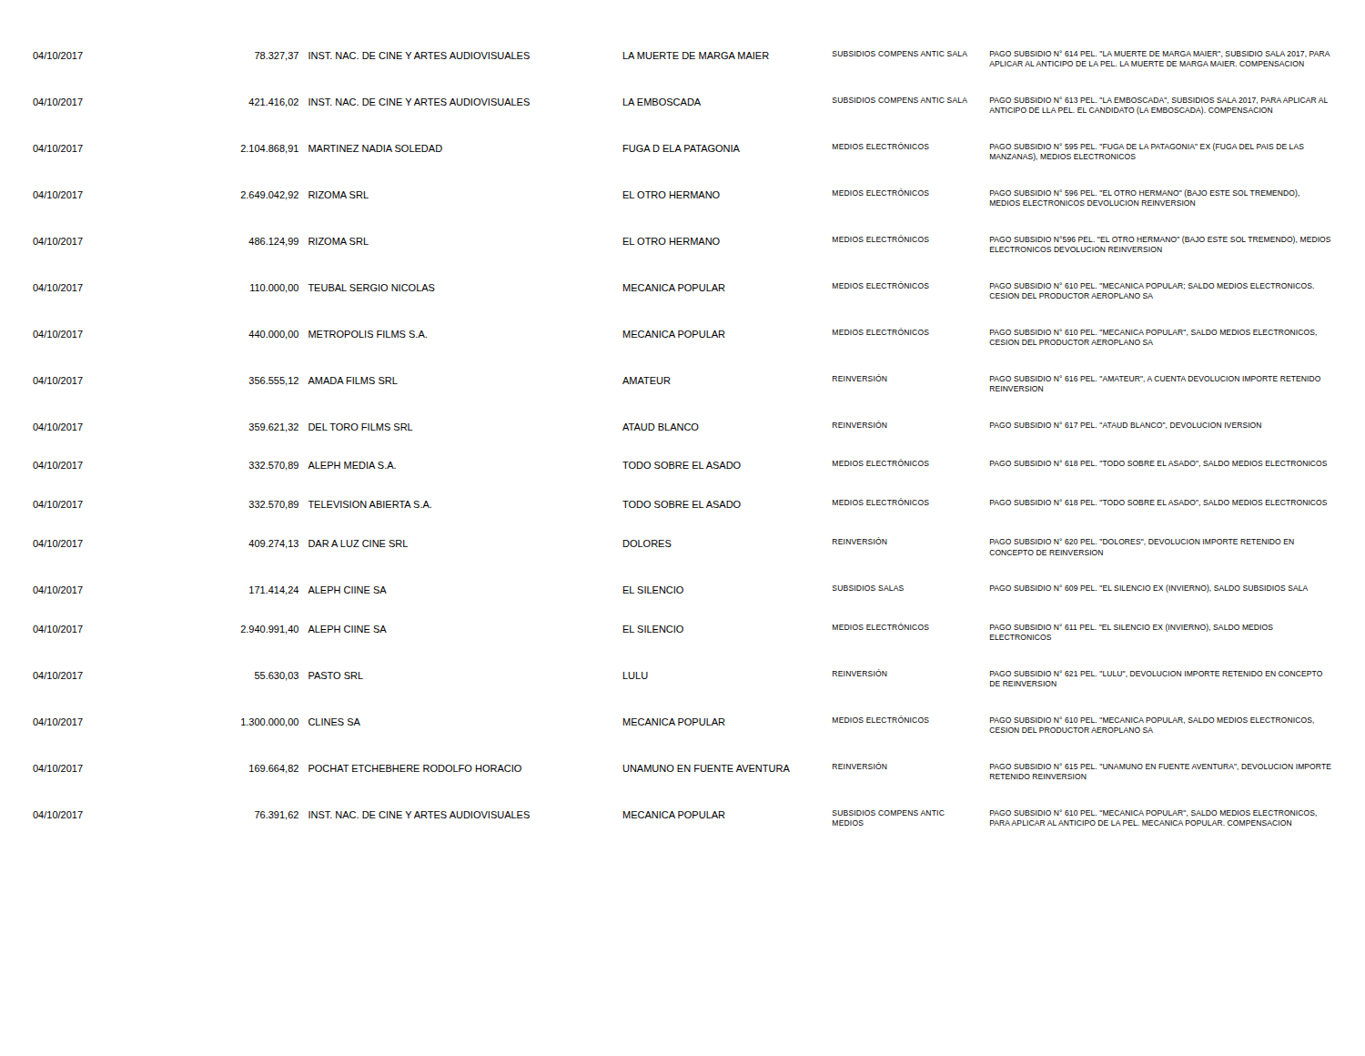| 04/10/2017 | 78.327,37 | INST. NAC. DE CINE Y ARTES AUDIOVISUALES | LA MUERTE DE MARGA MAIER | SUBSIDIOS COMPENS ANTIC SALA | PAGO SUBSIDIO N° 614 PEL. "LA MUERTE DE MARGA MAIER", SUBSIDIO SALA 2017, PARA APLICAR AL ANTICIPO DE LA PEL. LA MUERTE DE MARGA MAIER. COMPENSACION |
| 04/10/2017 | 421.416,02 | INST. NAC. DE CINE Y ARTES AUDIOVISUALES | LA EMBOSCADA | SUBSIDIOS COMPENS ANTIC SALA | PAGO SUBSIDIO N° 613 PEL. "LA EMBOSCADA", SUBSIDIOS SALA 2017, PARA APLICAR AL ANTICIPO DE LLA PEL. EL CANDIDATO (LA EMBOSCADA). COMPENSACION |
| 04/10/2017 | 2.104.868,91 | MARTINEZ NADIA SOLEDAD | FUGA D ELA PATAGONIA | MEDIOS ELECTRÓNICOS | PAGO SUBSIDIO N° 595 PEL. "FUGA DE LA PATAGONIA" EX (FUGA DEL PAIS DE LAS MANZANAS), MEDIOS ELECTRONICOS |
| 04/10/2017 | 2.649.042,92 | RIZOMA SRL | EL OTRO HERMANO | MEDIOS ELECTRÓNICOS | PAGO SUBSIDIO N° 596 PEL. "EL OTRO HERMANO" (BAJO ESTE SOL TREMENDO), MEDIOS ELECTRONICOS DEVOLUCION REINVERSION |
| 04/10/2017 | 486.124,99 | RIZOMA SRL | EL OTRO HERMANO | MEDIOS ELECTRÓNICOS | PAGO SUBSIDIO N°596 PEL. "EL OTRO HERMANO" (BAJO ESTE SOL TREMENDO), MEDIOS ELECTRONICOS DEVOLUCION REINVERSION |
| 04/10/2017 | 110.000,00 | TEUBAL SERGIO NICOLAS | MECANICA POPULAR | MEDIOS ELECTRÓNICOS | PAGO SUBSIDIO N° 610 PEL. "MECANICA POPULAR; SALDO MEDIOS ELECTRONICOS. CESION DEL PRODUCTOR AEROPLANO SA |
| 04/10/2017 | 440.000,00 | METROPOLIS FILMS S.A. | MECANICA POPULAR | MEDIOS ELECTRÓNICOS | PAGO SUBSIDIO N° 610 PEL. "MECANICA POPULAR", SALDO MEDIOS ELECTRONICOS, CESION DEL PRODUCTOR AEROPLANO SA |
| 04/10/2017 | 356.555,12 | AMADA FILMS SRL | AMATEUR | REINVERSIÓN | PAGO SUBSIDIO N° 616 PEL. "AMATEUR", A CUENTA DEVOLUCION IMPORTE RETENIDO REINVERSION |
| 04/10/2017 | 359.621,32 | DEL TORO FILMS SRL | ATAUD BLANCO | REINVERSIÓN | PAGO SUBSIDIO N° 617 PEL. "ATAUD BLANCO", DEVOLUCION IVERSION |
| 04/10/2017 | 332.570,89 | ALEPH MEDIA S.A. | TODO SOBRE EL ASADO | MEDIOS ELECTRÓNICOS | PAGO SUBSIDIO N° 618 PEL. "TODO SOBRE EL ASADO", SALDO MEDIOS ELECTRONICOS |
| 04/10/2017 | 332.570,89 | TELEVISION ABIERTA S.A. | TODO SOBRE EL ASADO | MEDIOS ELECTRÓNICOS | PAGO SUBSIDIO N° 618 PEL. "TODO SOBRE EL ASADO", SALDO MEDIOS ELECTRONICOS |
| 04/10/2017 | 409.274,13 | DAR A LUZ CINE SRL | DOLORES | REINVERSIÓN | PAGO SUBSIDIO N° 620 PEL. "DOLORES", DEVOLUCION IMPORTE RETENIDO EN CONCEPTO DE REINVERSION |
| 04/10/2017 | 171.414,24 | ALEPH CIINE SA | EL SILENCIO | SUBSIDIOS SALAS | PAGO SUBSIDIO N° 609 PEL. "EL SILENCIO EX (INVIERNO), SALDO SUBSIDIOS SALA |
| 04/10/2017 | 2.940.991,40 | ALEPH CIINE SA | EL SILENCIO | MEDIOS ELECTRÓNICOS | PAGO SUBSIDIO N° 611 PEL. "EL SILENCIO EX (INVIERNO), SALDO MEDIOS ELECTRONICOS |
| 04/10/2017 | 55.630,03 | PASTO SRL | LULU | REINVERSIÓN | PAGO SUBSIDIO N° 621 PEL. "LULU", DEVOLUCION IMPORTE RETENIDO EN CONCEPTO DE REINVERSION |
| 04/10/2017 | 1.300.000,00 | CLINES SA | MECANICA POPULAR | MEDIOS ELECTRÓNICOS | PAGO SUBSIDIO N° 610 PEL. "MECANICA POPULAR, SALDO MEDIOS ELECTRONICOS, CESION DEL PRODUCTOR AEROPLANO SA |
| 04/10/2017 | 169.664,82 | POCHAT ETCHEBHERE RODOLFO HORACIO | UNAMUNO EN FUENTE AVENTURA | REINVERSIÓN | PAGO SUBSIDIO N° 615 PEL. "UNAMUNO EN FUENTE AVENTURA", DEVOLUCION IMPORTE RETENIDO REINVERSION |
| 04/10/2017 | 76.391,62 | INST. NAC. DE CINE Y ARTES AUDIOVISUALES | MECANICA POPULAR | SUBSIDIOS COMPENS ANTIC MEDIOS | PAGO SUBSIDIO N° 610 PEL. "MECANICA POPULAR", SALDO MEDIOS ELECTRONICOS, PARA APLICAR AL ANTICIPO DE LA PEL. MECANICA POPULAR. COMPENSACION |